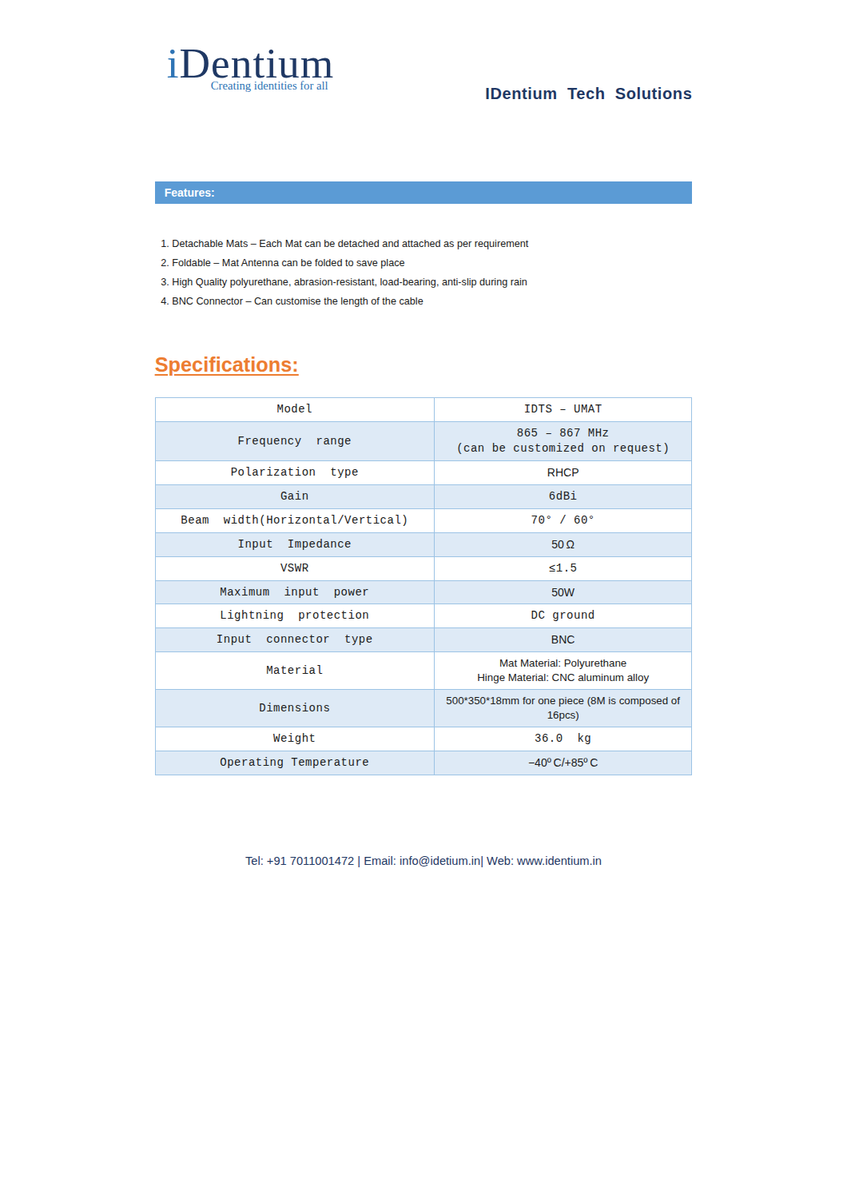iDentium
Creating identities for all
IDentium Tech Solutions
Features:
1. Detachable Mats – Each Mat can be detached and attached as per requirement
2. Foldable – Mat Antenna can be folded to save place
3. High Quality polyurethane, abrasion-resistant, load-bearing, anti-slip during rain
4. BNC Connector – Can customise the length of the cable
Specifications:
| Model | IDTS – UMAT |
| Frequency range | 865 – 867 MHz (can be customized on request) |
| Polarization type | RHCP |
| Gain | 6dBi |
| Beam width(Horizontal/Vertical) | 70° / 60° |
| Input Impedance | 50 Ω |
| VSWR | ≤1.5 |
| Maximum input power | 50W |
| Lightning protection | DC ground |
| Input connector type | BNC |
| Material | Mat Material: Polyurethane Hinge Material: CNC aluminum alloy |
| Dimensions | 500*350*18mm for one piece (8M is composed of 16pcs) |
| Weight | 36.0 kg |
| Operating Temperature | −40º C/+85º C |
Tel: +91 7011001472 | Email: info@idetium.in| Web: www.identium.in